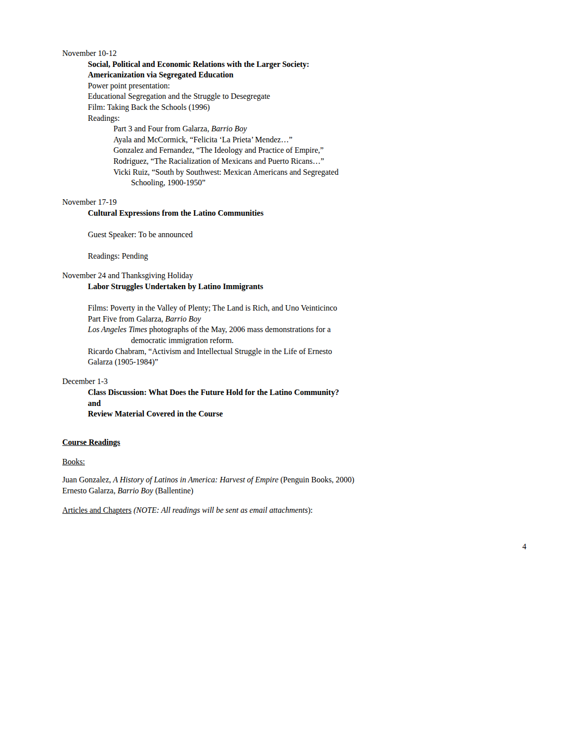November 10-12
Social, Political and Economic Relations with the Larger Society:
Americanization via Segregated Education
Power point presentation:
Educational Segregation and the Struggle to Desegregate
Film: Taking Back the Schools (1996)
Readings:
Part 3 and Four from Galarza, Barrio Boy
Ayala and McCormick, “Felicita ‘La Prieta’ Mendez…”
Gonzalez and Fernandez, “The Ideology and Practice of Empire,”
Rodriguez, “The Racialization of Mexicans and Puerto Ricans…”
Vicki Ruiz, “South by Southwest: Mexican Americans and Segregated
Schooling, 1900-1950”
November 17-19
Cultural Expressions from the Latino Communities
Guest Speaker: To be announced
Readings: Pending
November 24 and Thanksgiving Holiday
Labor Struggles Undertaken by Latino Immigrants
Films: Poverty in the Valley of Plenty; The Land is Rich, and Uno Veinticinco
Part Five from Galarza, Barrio Boy
Los Angeles Times photographs of the May, 2006 mass demonstrations for a
democratic immigration reform.
Ricardo Chabram, “Activism and Intellectual Struggle in the Life of Ernesto
Galarza (1905-1984)”
December 1-3
Class Discussion: What Does the Future Hold for the Latino Community?
and
Review Material Covered in the Course
Course Readings
Books:
Juan Gonzalez, A History of Latinos in America: Harvest of Empire (Penguin Books, 2000)
Ernesto Galarza, Barrio Boy (Ballentine)
Articles and Chapters (NOTE: All readings will be sent as email attachments):
4